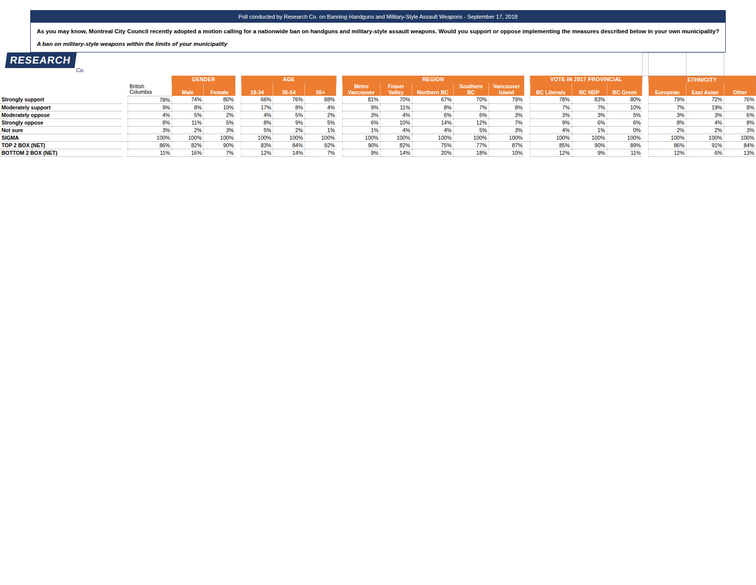Poll conducted by Research Co. on Banning Handguns and Military-Style Assault Weapons - September 17, 2018
As you may know, Montreal City Council recently adopted a motion calling for a nationwide ban on handguns and military-style assault weapons. Would you support or oppose implementing the measures described below in your own municipality?
A ban on military-style weapons within the limits of your municipality
| RESEARCH Co. | | | | |
| | | | GENDER | | AGE | | REGION | | VOTE IN 2017 PROVINCIAL | | ETHNICITY |
| | | British Columbia | Male | Female | | 18-34 | 35-54 | 55+ | | Metro Vancouver | Fraser Valley | Northern BC | Southern BC | Vancouver Island | | BC Liberals | BC NDP | BC Green | | European | East Asian | Other |
| Strongly support | | 78% | 74% | 80% | | 66% | 76% | 88% | | 81% | 70% | 67% | 70% | 79% | | 78% | 83% | 80% | | 79% | 72% | 76% |
| Moderately support | | 9% | 8% | 10% | | 17% | 8% | 4% | | 9% | 11% | 8% | 7% | 8% | | 7% | 7% | 10% | | 7% | 19% | 8% |
| Moderately oppose | | 4% | 5% | 2% | | 4% | 5% | 2% | | 3% | 4% | 6% | 6% | 3% | | 3% | 3% | 5% | | 3% | 3% | 6% |
| Strongly oppose | | 8% | 11% | 5% | | 8% | 9% | 5% | | 6% | 10% | 14% | 12% | 7% | | 9% | 6% | 6% | | 8% | 4% | 8% |
| Not sure | | 3% | 2% | 3% | | 5% | 2% | 1% | | 1% | 4% | 4% | 5% | 3% | | 4% | 1% | 0% | | 2% | 2% | 3% |
| SIGMA | | 100% | 100% | 100% | | 100% | 100% | 100% | | 100% | 100% | 100% | 100% | 100% | | 100% | 100% | 100% | | 100% | 100% | 100% |
| TOP 2 BOX (NET) | | 86% | 82% | 90% | | 83% | 84% | 92% | | 90% | 82% | 75% | 77% | 87% | | 85% | 90% | 89% | | 86% | 91% | 84% |
| BOTTOM 2 BOX (NET) | | 11% | 16% | 7% | | 12% | 14% | 7% | | 9% | 14% | 20% | 18% | 10% | | 12% | 9% | 11% | | 12% | 6% | 13% |